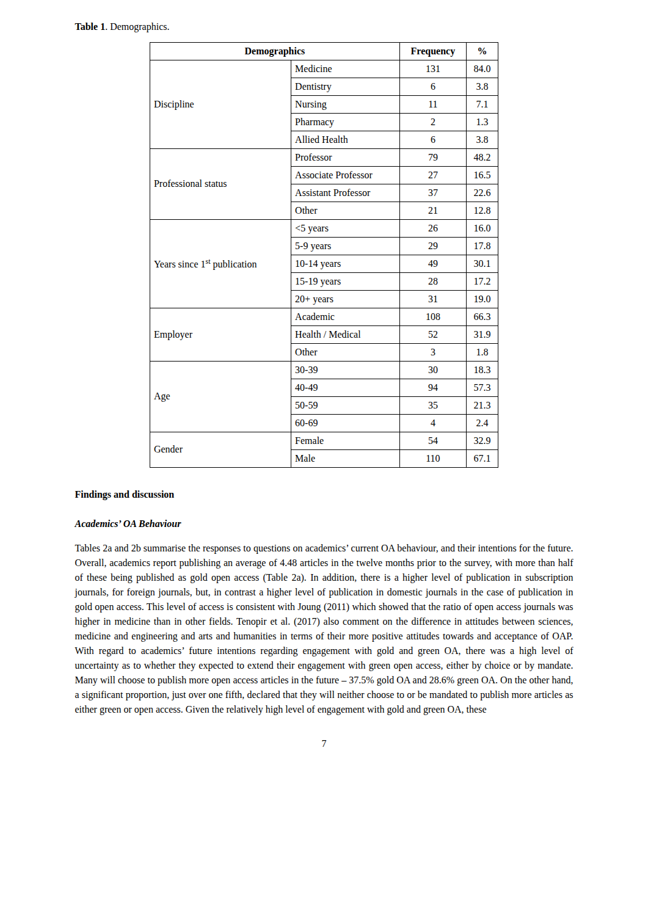Table 1. Demographics.
| Demographics | Frequency | % |
| --- | --- | --- |
| Discipline | Medicine | 131 | 84.0 |
| Dentistry | 6 | 3.8 |
| Nursing | 11 | 7.1 |
| Pharmacy | 2 | 1.3 |
| Allied Health | 6 | 3.8 |
| Professional status | Professor | 79 | 48.2 |
| Associate Professor | 27 | 16.5 |
| Assistant Professor | 37 | 22.6 |
| Other | 21 | 12.8 |
| Years since 1 st publication | <5 years | 26 | 16.0 |
| 5-9 years | 29 | 17.8 |
| 10-14 years | 49 | 30.1 |
| 15-19 years | 28 | 17.2 |
| 20+ years | 31 | 19.0 |
| Employer | Academic | 108 | 66.3 |
| Health / Medical | 52 | 31.9 |
| Other | 3 | 1.8 |
| Age | 30-39 | 30 | 18.3 |
| 40-49 | 94 | 57.3 |
| 50-59 | 35 | 21.3 |
| 60-69 | 4 | 2.4 |
| Gender | Female | 54 | 32.9 |
| Male | 110 | 67.1 |
Findings and discussion
Academics’ OA Behaviour
Tables 2a and 2b summarise the responses to questions on academics’ current OA behaviour, and their intentions for the future. Overall, academics report publishing an average of 4.48 articles in the twelve months prior to the survey, with more than half of these being published as gold open access (Table 2a). In addition, there is a higher level of publication in subscription journals, for foreign journals, but, in contrast a higher level of publication in domestic journals in the case of publication in gold open access. This level of access is consistent with Joung (2011) which showed that the ratio of open access journals was higher in medicine than in other fields. Tenopir et al. (2017) also comment on the difference in attitudes between sciences, medicine and engineering and arts and humanities in terms of their more positive attitudes towards and acceptance of OAP. With regard to academics’ future intentions regarding engagement with gold and green OA, there was a high level of uncertainty as to whether they expected to extend their engagement with green open access, either by choice or by mandate. Many will choose to publish more open access articles in the future – 37.5% gold OA and 28.6% green OA. On the other hand, a significant proportion, just over one fifth, declared that they will neither choose to or be mandated to publish more articles as either green or open access. Given the relatively high level of engagement with gold and green OA, these
7